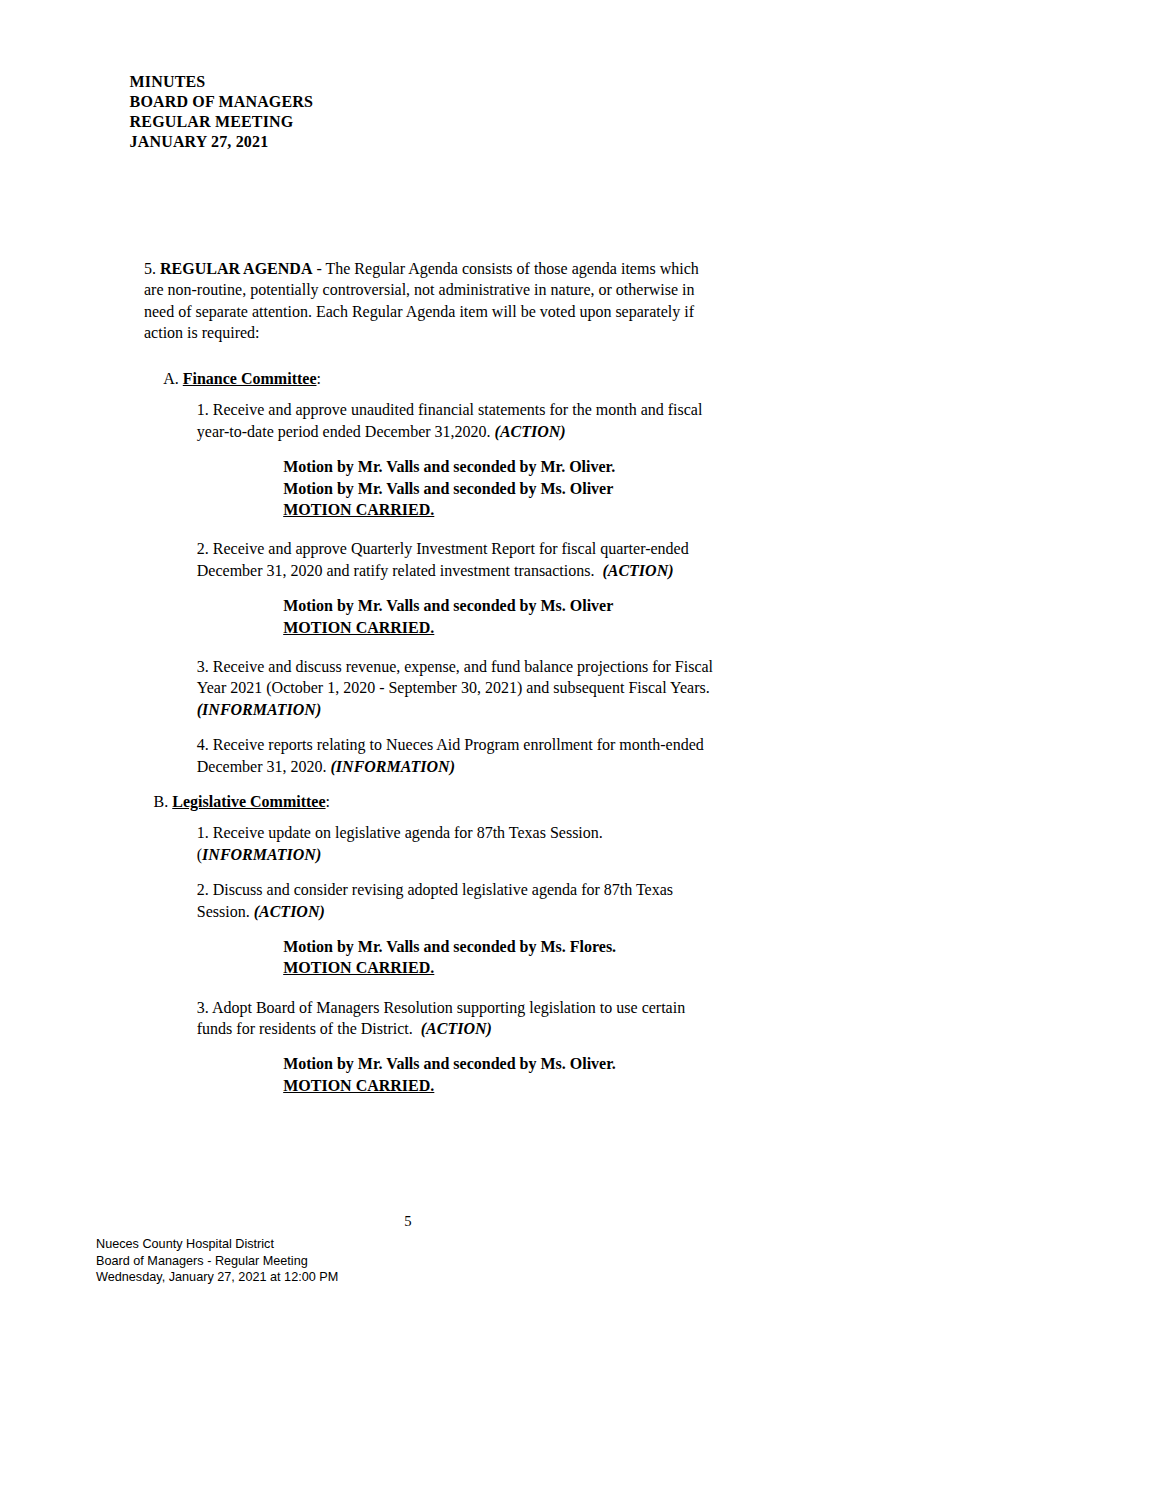MINUTES
BOARD OF MANAGERS
REGULAR MEETING
JANUARY 27, 2021
5. REGULAR AGENDA - The Regular Agenda consists of those agenda items which are non-routine, potentially controversial, not administrative in nature, or otherwise in need of separate attention. Each Regular Agenda item will be voted upon separately if action is required:
A. Finance Committee:
1. Receive and approve unaudited financial statements for the month and fiscal year-to-date period ended December 31,2020. (ACTION)
Motion by Mr. Valls and seconded by Mr. Oliver.
Motion by Mr. Valls and seconded by Ms. Oliver
MOTION CARRIED.
2. Receive and approve Quarterly Investment Report for fiscal quarter-ended December 31, 2020 and ratify related investment transactions. (ACTION)
Motion by Mr. Valls and seconded by Ms. Oliver
MOTION CARRIED.
3. Receive and discuss revenue, expense, and fund balance projections for Fiscal Year 2021 (October 1, 2020 - September 30, 2021) and subsequent Fiscal Years. (INFORMATION)
4. Receive reports relating to Nueces Aid Program enrollment for month-ended December 31, 2020. (INFORMATION)
B. Legislative Committee:
1. Receive update on legislative agenda for 87th Texas Session. (INFORMATION)
2. Discuss and consider revising adopted legislative agenda for 87th Texas Session. (ACTION)
Motion by Mr. Valls and seconded by Ms. Flores.
MOTION CARRIED.
3. Adopt Board of Managers Resolution supporting legislation to use certain funds for residents of the District. (ACTION)
Motion by Mr. Valls and seconded by Ms. Oliver.
MOTION CARRIED.
5
Nueces County Hospital District
Board of Managers - Regular Meeting
Wednesday, January 27, 2021 at 12:00 PM